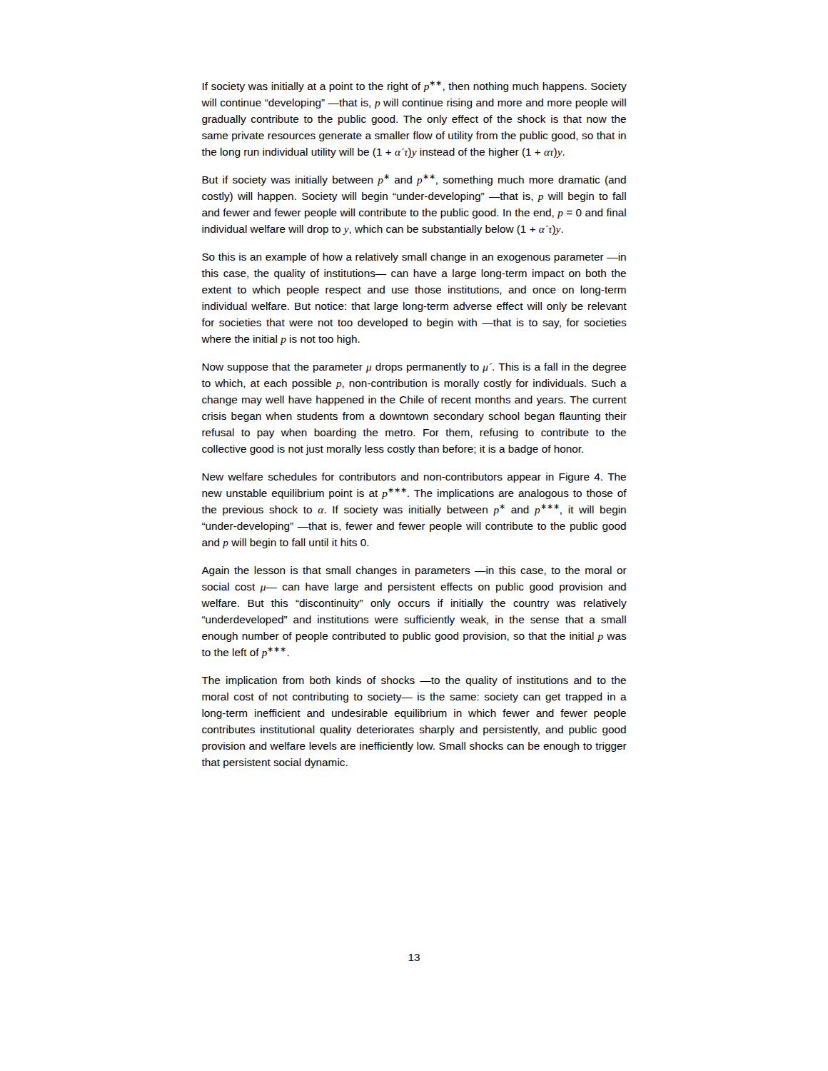If society was initially at a point to the right of p∗∗, then nothing much happens. Society will continue “developing” —that is, p will continue rising and more and more people will gradually contribute to the public good. The only effect of the shock is that now the same private resources generate a smaller flow of utility from the public good, so that in the long run individual utility will be (1 + α´τ)y instead of the higher (1 + ατ)y.
But if society was initially between p∗ and p∗∗, something much more dramatic (and costly) will happen. Society will begin “under-developing” —that is, p will begin to fall and fewer and fewer people will contribute to the public good. In the end, p = 0 and final individual welfare will drop to y, which can be substantially below (1 + α´τ)y.
So this is an example of how a relatively small change in an exogenous parameter —in this case, the quality of institutions— can have a large long-term impact on both the extent to which people respect and use those institutions, and once on long-term individual welfare. But notice: that large long-term adverse effect will only be relevant for societies that were not too developed to begin with —that is to say, for societies where the initial p is not too high.
Now suppose that the parameter μ drops permanently to μ´. This is a fall in the degree to which, at each possible p, non-contribution is morally costly for individuals. Such a change may well have happened in the Chile of recent months and years. The current crisis began when students from a downtown secondary school began flaunting their refusal to pay when boarding the metro. For them, refusing to contribute to the collective good is not just morally less costly than before; it is a badge of honor.
New welfare schedules for contributors and non-contributors appear in Figure 4. The new unstable equilibrium point is at p∗∗∗. The implications are analogous to those of the previous shock to α. If society was initially between p∗ and p∗∗∗, it will begin “under-developing” —that is, fewer and fewer people will contribute to the public good and p will begin to fall until it hits 0.
Again the lesson is that small changes in parameters —in this case, to the moral or social cost μ— can have large and persistent effects on public good provision and welfare. But this “discontinuity” only occurs if initially the country was relatively “underdeveloped” and institutions were sufficiently weak, in the sense that a small enough number of people contributed to public good provision, so that the initial p was to the left of p∗∗∗.
The implication from both kinds of shocks —to the quality of institutions and to the moral cost of not contributing to society— is the same: society can get trapped in a long-term inefficient and undesirable equilibrium in which fewer and fewer people contributes institutional quality deteriorates sharply and persistently, and public good provision and welfare levels are inefficiently low. Small shocks can be enough to trigger that persistent social dynamic.
13